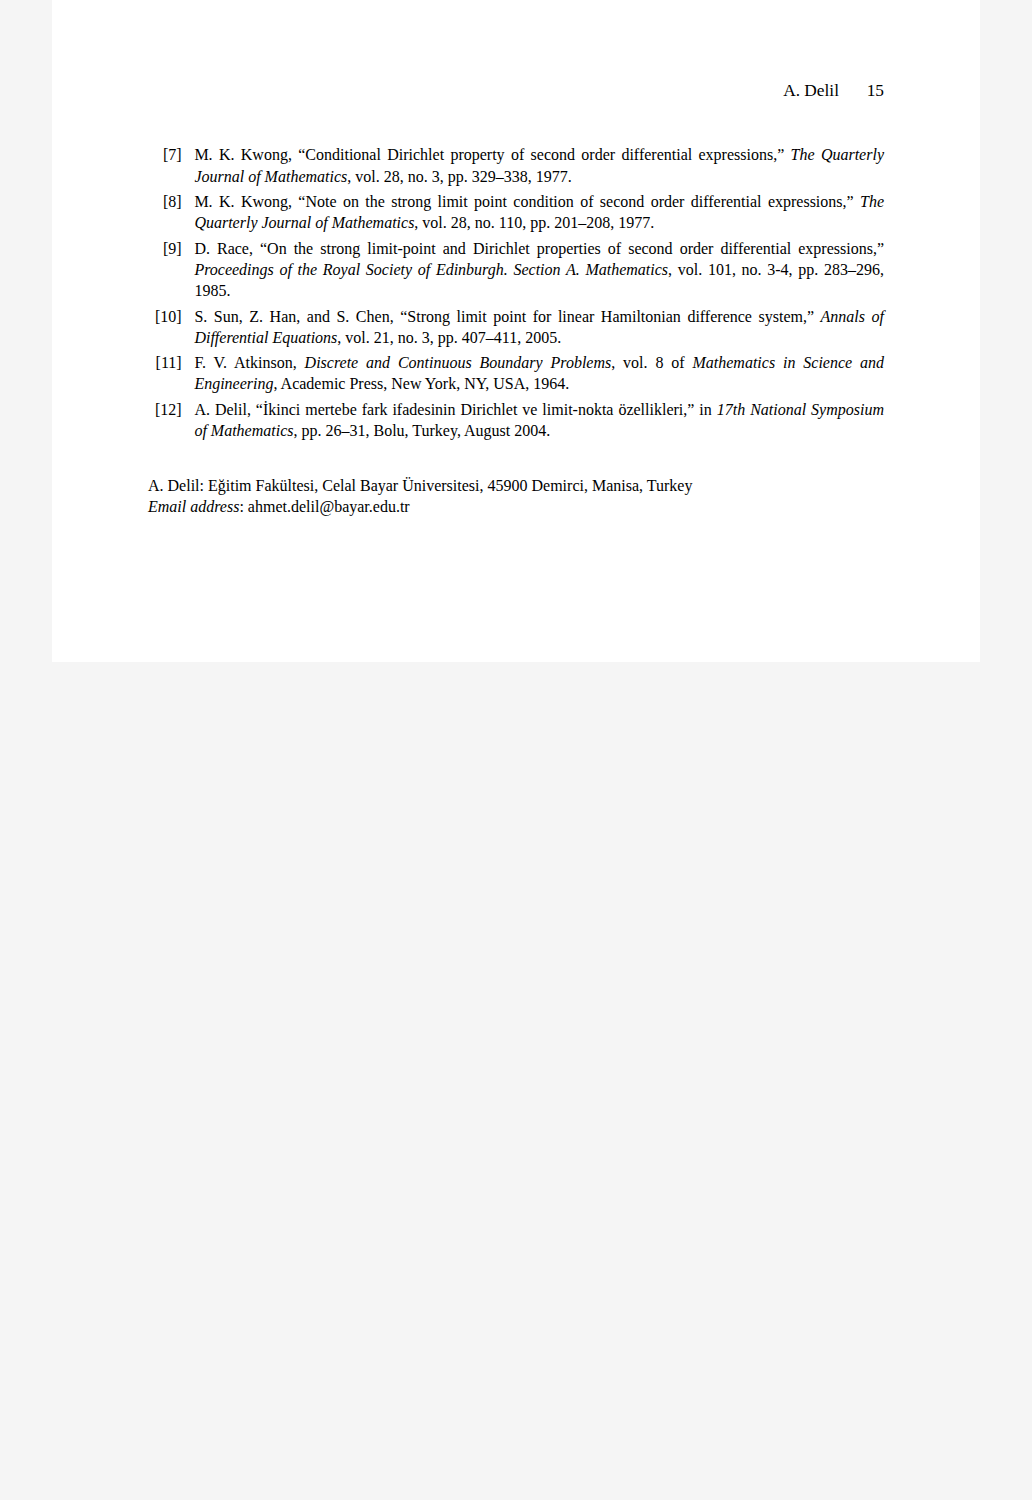A. Delil15
[7] M. K. Kwong, “Conditional Dirichlet property of second order differential expressions,” The Quarterly Journal of Mathematics, vol. 28, no. 3, pp. 329–338, 1977.
[8] M. K. Kwong, “Note on the strong limit point condition of second order differential expressions,” The Quarterly Journal of Mathematics, vol. 28, no. 110, pp. 201–208, 1977.
[9] D. Race, “On the strong limit-point and Dirichlet properties of second order differential expressions,” Proceedings of the Royal Society of Edinburgh. Section A. Mathematics, vol. 101, no. 3-4, pp. 283–296, 1985.
[10] S. Sun, Z. Han, and S. Chen, “Strong limit point for linear Hamiltonian difference system,” Annals of Differential Equations, vol. 21, no. 3, pp. 407–411, 2005.
[11] F. V. Atkinson, Discrete and Continuous Boundary Problems, vol. 8 of Mathematics in Science and Engineering, Academic Press, New York, NY, USA, 1964.
[12] A. Delil, “İkinci mertebe fark ifadesinin Dirichlet ve limit-nokta özellikleri,” in 17th National Symposium of Mathematics, pp. 26–31, Bolu, Turkey, August 2004.
A. Delil: Eğitim Fakültesi, Celal Bayar Üniversitesi, 45900 Demirci, Manisa, Turkey
Email address: ahmet.delil@bayar.edu.tr